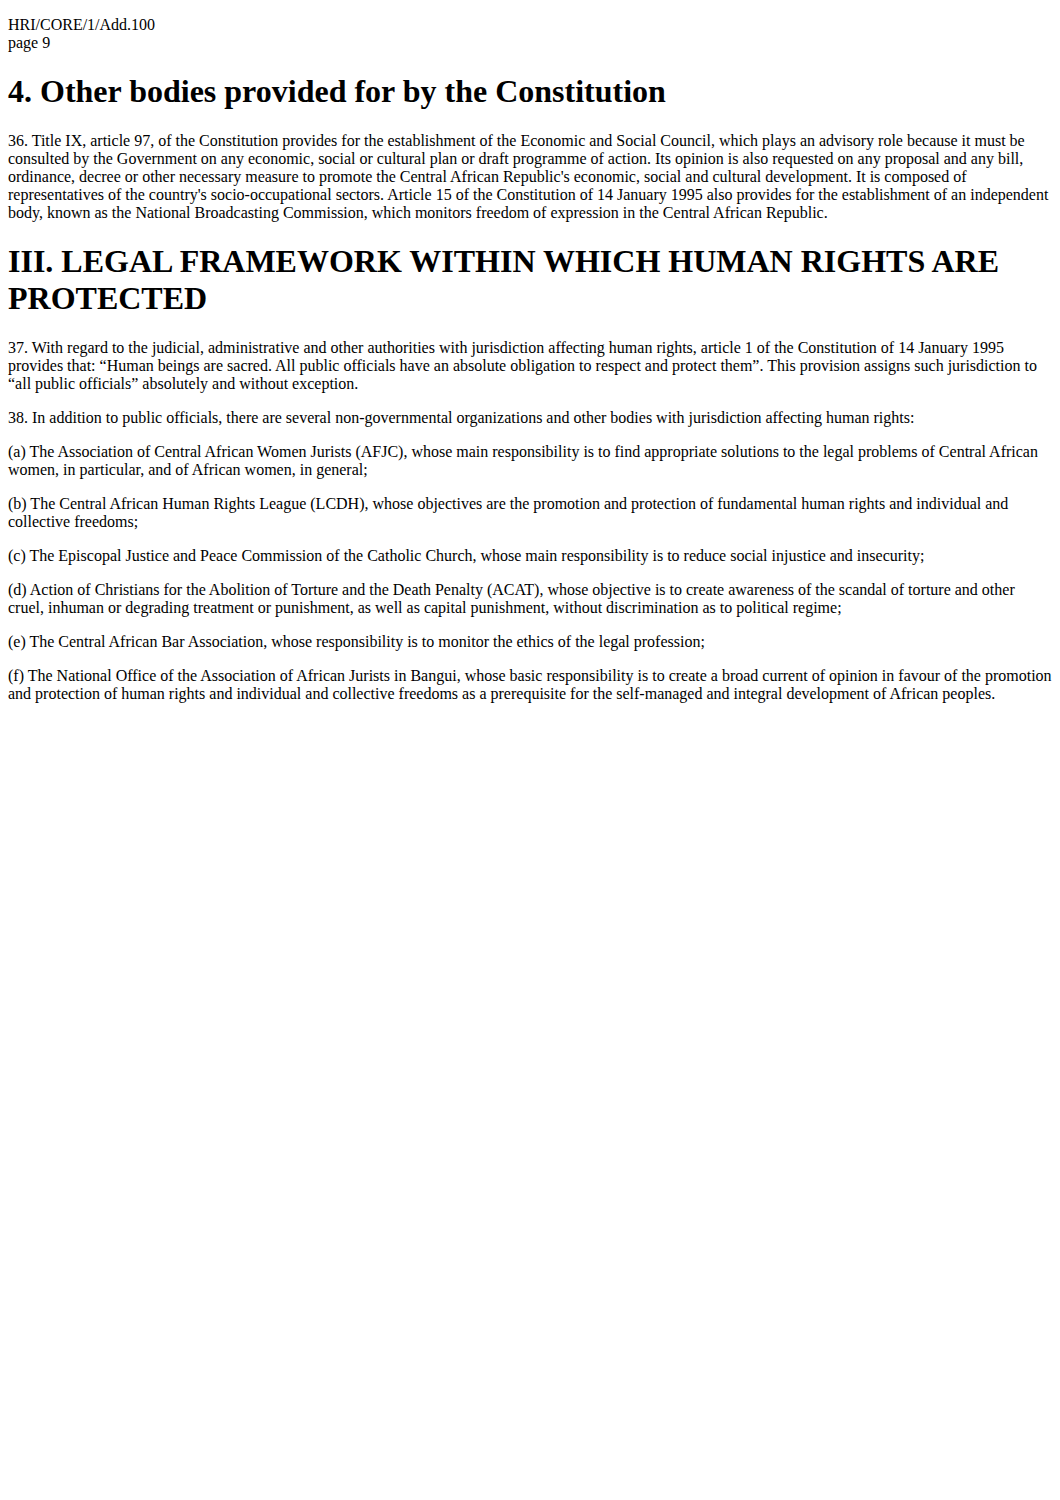HRI/CORE/1/Add.100
page 9
4. Other bodies provided for by the Constitution
36. Title IX, article 97, of the Constitution provides for the establishment of the Economic and Social Council, which plays an advisory role because it must be consulted by the Government on any economic, social or cultural plan or draft programme of action. Its opinion is also requested on any proposal and any bill, ordinance, decree or other necessary measure to promote the Central African Republic's economic, social and cultural development. It is composed of representatives of the country's socio-occupational sectors. Article 15 of the Constitution of 14 January 1995 also provides for the establishment of an independent body, known as the National Broadcasting Commission, which monitors freedom of expression in the Central African Republic.
III. LEGAL FRAMEWORK WITHIN WHICH HUMAN RIGHTS ARE PROTECTED
37. With regard to the judicial, administrative and other authorities with jurisdiction affecting human rights, article 1 of the Constitution of 14 January 1995 provides that: “Human beings are sacred. All public officials have an absolute obligation to respect and protect them”. This provision assigns such jurisdiction to “all public officials” absolutely and without exception.
38. In addition to public officials, there are several non-governmental organizations and other bodies with jurisdiction affecting human rights:
(a) The Association of Central African Women Jurists (AFJC), whose main responsibility is to find appropriate solutions to the legal problems of Central African women, in particular, and of African women, in general;
(b) The Central African Human Rights League (LCDH), whose objectives are the promotion and protection of fundamental human rights and individual and collective freedoms;
(c) The Episcopal Justice and Peace Commission of the Catholic Church, whose main responsibility is to reduce social injustice and insecurity;
(d) Action of Christians for the Abolition of Torture and the Death Penalty (ACAT), whose objective is to create awareness of the scandal of torture and other cruel, inhuman or degrading treatment or punishment, as well as capital punishment, without discrimination as to political regime;
(e) The Central African Bar Association, whose responsibility is to monitor the ethics of the legal profession;
(f) The National Office of the Association of African Jurists in Bangui, whose basic responsibility is to create a broad current of opinion in favour of the promotion and protection of human rights and individual and collective freedoms as a prerequisite for the self-managed and integral development of African peoples.